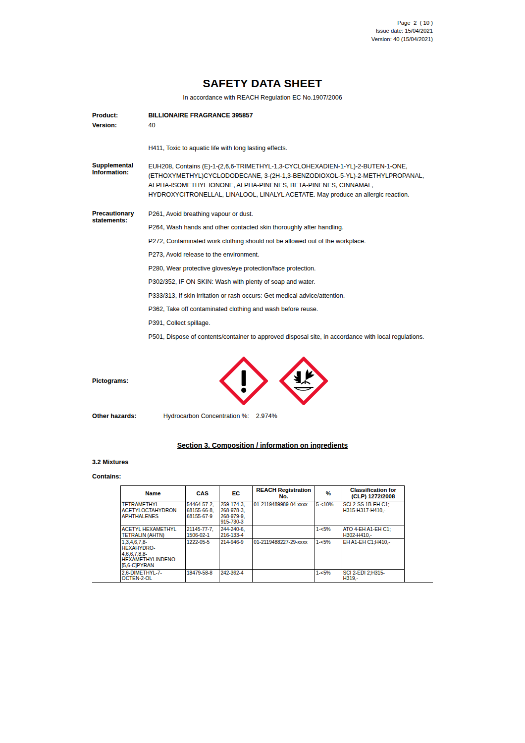Page 2 ( 10 )
Issue date: 15/04/2021
Version: 40 (15/04/2021)
SAFETY DATA SHEET
In accordance with REACH Regulation EC No.1907/2006
| Product: | BILLIONAIRE FRAGRANCE 395857 |
| Version: | 40 |
| | H411, Toxic to aquatic life with long lasting effects. |
| Supplemental Information: | EUH208, Contains (E)-1-(2,6,6-TRIMETHYL-1,3-CYCLOHEXADIEN-1-YL)-2-BUTEN-1-ONE, (ETHOXYMETHYL)CYCLODODECANE, 3-(2H-1,3-BENZODIOXOL-5-YL)-2-METHYLPROPANAL, ALPHA-ISOMETHYL IONONE, ALPHA-PINENES, BETA-PINENES, CINNAMAL, HYDROXYCITRONELLAL, LINALOOL, LINALYL ACETATE. May produce an allergic reaction. |
| Precautionary statements: | P261, Avoid breathing vapour or dust. P264, Wash hands and other contacted skin thoroughly after handling. P272, Contaminated work clothing should not be allowed out of the workplace. P273, Avoid release to the environment. P280, Wear protective gloves/eye protection/face protection. P302/352, IF ON SKIN: Wash with plenty of soap and water. P333/313, If skin irritation or rash occurs: Get medical advice/attention. P362, Take off contaminated clothing and wash before reuse. P391, Collect spillage. P501, Dispose of contents/container to approved disposal site, in accordance with local regulations. |
Pictograms:
| Other hazards: | Hydrocarbon Concentration %: 2.974% |
Section 3. Composition / information on ingredients
3.2 Mixtures
Contains:
| Name | CAS | EC | REACH Registration No. | % | Classification for (CLP) 1272/2008 |
| --- | --- | --- | --- | --- | --- |
| TETRAMETHYL ACETYLOCTAHYDRON APHTHALENES | 54464-57-2, 68155-66-8, 68155-67-9 | 259-174-3, 268-978-3, 268-979-9, 915-730-3 | 01-2119489989-04-xxxx | 5-<10% | SCI 2-SS 1B-EH C1; H315-H317-H410,- |
| ACETYL HEXAMETHYL TETRALIN (AHTN) | 21145-77-7, 1506-02-1 | 244-240-6, 216-133-4 | | 1-<5% | ATO 4-EH A1-EH C1; H302-H410,- |
| 1,3,4,6,7,8- HEXAHYDRO- 4,6,6,7,8,8- HEXAMETHYLINDENO [5,6-C]PYRAN | 1222-05-5 | 214-946-9 | 01-2119488227-29-xxxx | 1-<5% | EH A1-EH C1;H410,- |
| 2,6-DIMETHYL-7- OCTEN-2-OL | 18479-58-8 | 242-362-4 | | 1-<5% | SCI 2-EDI 2;H315- H319,- |